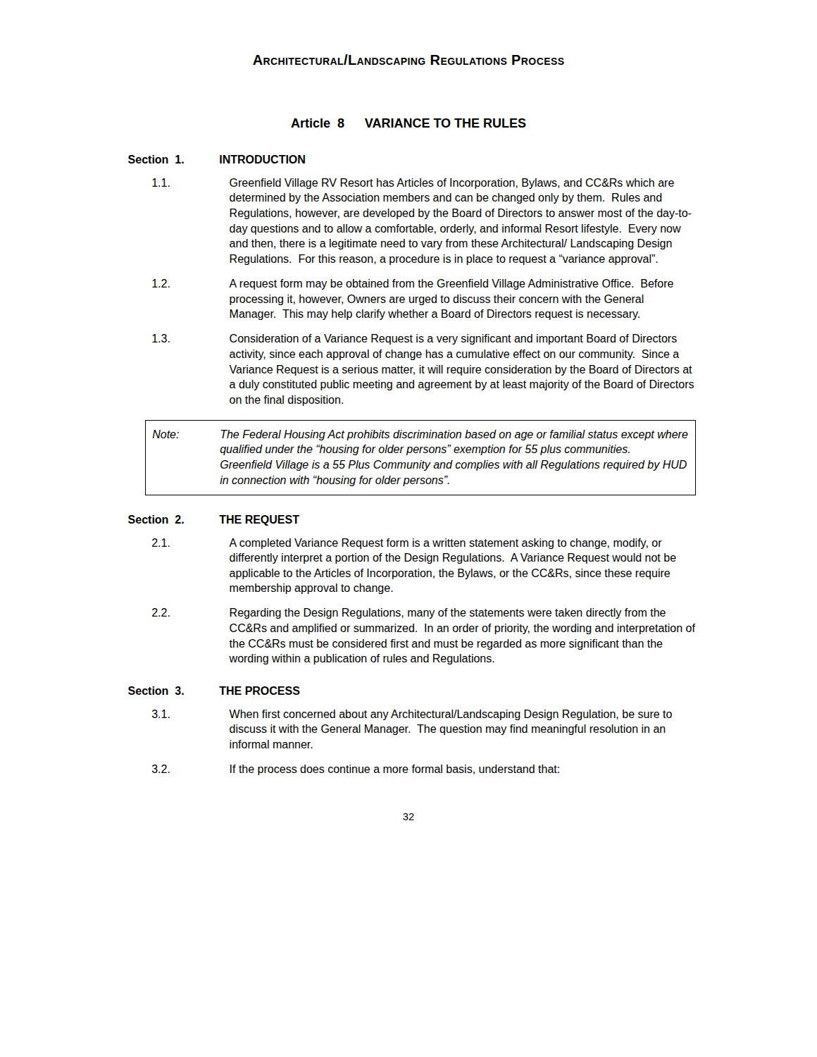Architectural/Landscaping Regulations Process
Article 8 VARIANCE TO THE RULES
Section 1. INTRODUCTION
1.1.
Greenfield Village RV Resort has Articles of Incorporation, Bylaws, and CC&Rs which are determined by the Association members and can be changed only by them. Rules and Regulations, however, are developed by the Board of Directors to answer most of the day-to-day questions and to allow a comfortable, orderly, and informal Resort lifestyle. Every now and then, there is a legitimate need to vary from these Architectural/ Landscaping Design Regulations. For this reason, a procedure is in place to request a “variance approval”.
1.2.
A request form may be obtained from the Greenfield Village Administrative Office. Before processing it, however, Owners are urged to discuss their concern with the General Manager. This may help clarify whether a Board of Directors request is necessary.
1.3.
Consideration of a Variance Request is a very significant and important Board of Directors activity, since each approval of change has a cumulative effect on our community. Since a Variance Request is a serious matter, it will require consideration by the Board of Directors at a duly constituted public meeting and agreement by at least majority of the Board of Directors on the final disposition.
Note:
The Federal Housing Act prohibits discrimination based on age or familial status except where qualified under the “housing for older persons” exemption for 55 plus communities. Greenfield Village is a 55 Plus Community and complies with all Regulations required by HUD in connection with “housing for older persons”.
Section 2. THE REQUEST
2.1.
A completed Variance Request form is a written statement asking to change, modify, or differently interpret a portion of the Design Regulations. A Variance Request would not be applicable to the Articles of Incorporation, the Bylaws, or the CC&Rs, since these require membership approval to change.
2.2.
Regarding the Design Regulations, many of the statements were taken directly from the CC&Rs and amplified or summarized. In an order of priority, the wording and interpretation of the CC&Rs must be considered first and must be regarded as more significant than the wording within a publication of rules and Regulations.
Section 3. THE PROCESS
3.1.
When first concerned about any Architectural/Landscaping Design Regulation, be sure to discuss it with the General Manager. The question may find meaningful resolution in an informal manner.
3.2.
If the process does continue a more formal basis, understand that:
32